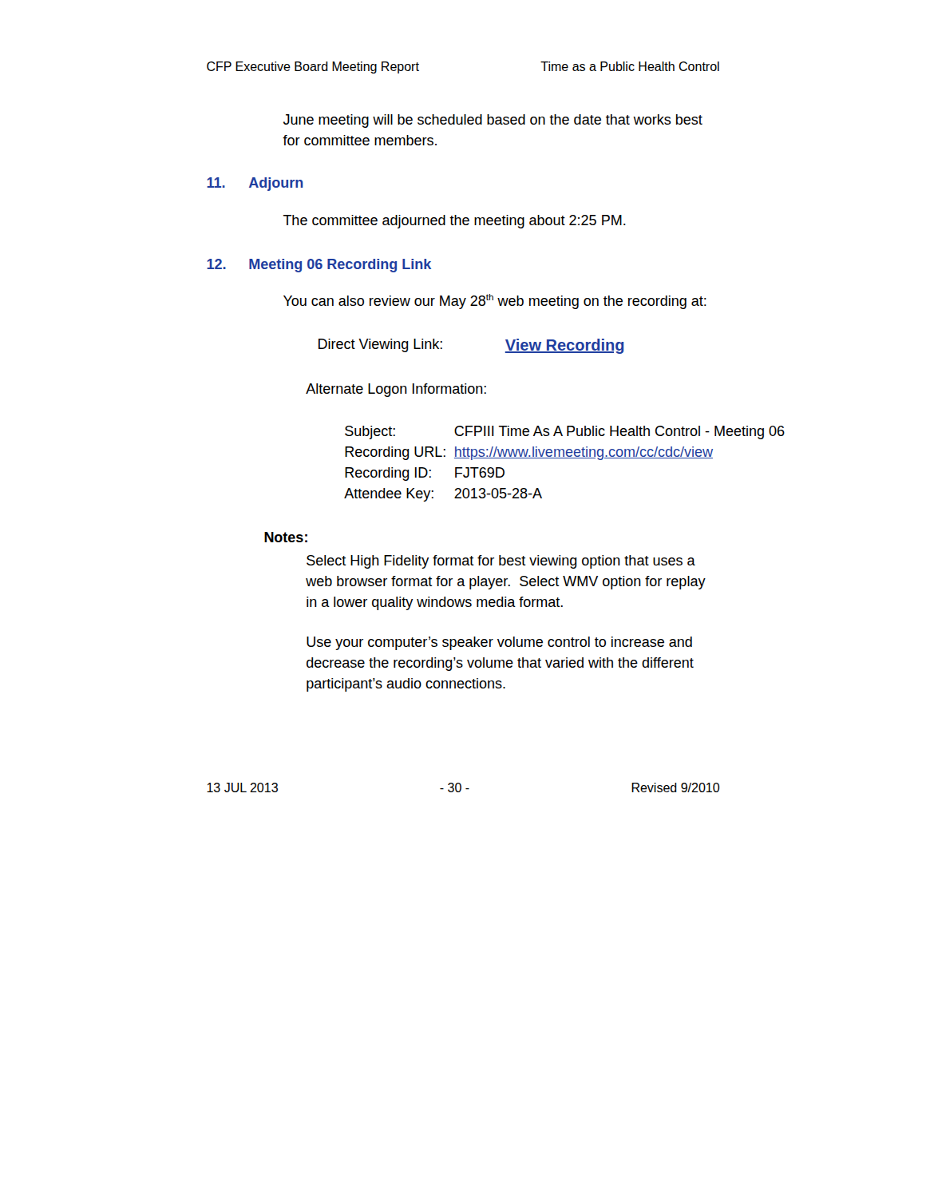CFP Executive Board Meeting Report
Time as a Public Health Control
June meeting will be scheduled based on the date that works best for committee members.
11. Adjourn
The committee adjourned the meeting about 2:25 PM.
12. Meeting 06 Recording Link
You can also review our May 28th web meeting on the recording at:
Direct Viewing Link:
View Recording
Alternate Logon Information:
| Subject: | CFPIII Time As A Public Health Control - Meeting 06 |
| Recording URL: | https://www.livemeeting.com/cc/cdc/view |
| Recording ID: | FJT69D |
| Attendee Key: | 2013-05-28-A |
Notes:
Select High Fidelity format for best viewing option that uses a web browser format for a player. Select WMV option for replay in a lower quality windows media format.
Use your computer’s speaker volume control to increase and decrease the recording’s volume that varied with the different participant’s audio connections.
13 JUL 2013
- 30 -
Revised 9/2010